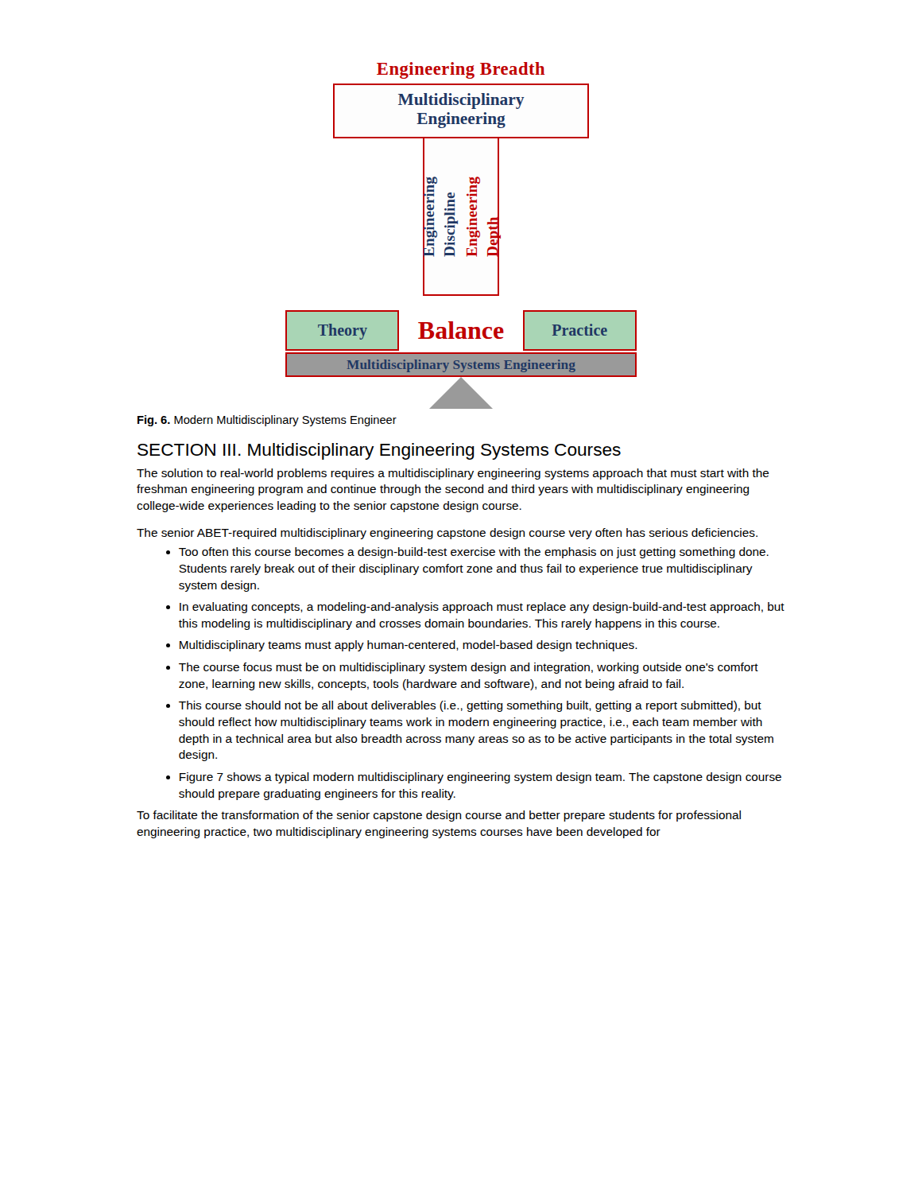Engineering Breadth
Multidisciplinary
Engineering
Engineering
Discipline Engineering
Depth
Theory
Balance
Practice
Multidisciplinary Systems Engineering
Fig. 6. Modern Multidisciplinary Systems Engineer
SECTION III. Multidisciplinary Engineering Systems Courses
The solution to real-world problems requires a multidisciplinary engineering systems approach that must start with the freshman engineering program and continue through the second and third years with multidisciplinary engineering college-wide experiences leading to the senior capstone design course.
The senior ABET-required multidisciplinary engineering capstone design course very often has serious deficiencies.
Too often this course becomes a design-build-test exercise with the emphasis on just getting something done. Students rarely break out of their disciplinary comfort zone and thus fail to experience true multidisciplinary system design.
In evaluating concepts, a modeling-and-analysis approach must replace any design-build-and-test approach, but this modeling is multidisciplinary and crosses domain boundaries. This rarely happens in this course.
Multidisciplinary teams must apply human-centered, model-based design techniques.
The course focus must be on multidisciplinary system design and integration, working outside one's comfort zone, learning new skills, concepts, tools (hardware and software), and not being afraid to fail.
This course should not be all about deliverables (i.e., getting something built, getting a report submitted), but should reflect how multidisciplinary teams work in modern engineering practice, i.e., each team member with depth in a technical area but also breadth across many areas so as to be active participants in the total system design.
Figure 7 shows a typical modern multidisciplinary engineering system design team. The capstone design course should prepare graduating engineers for this reality.
To facilitate the transformation of the senior capstone design course and better prepare students for professional engineering practice, two multidisciplinary engineering systems courses have been developed for